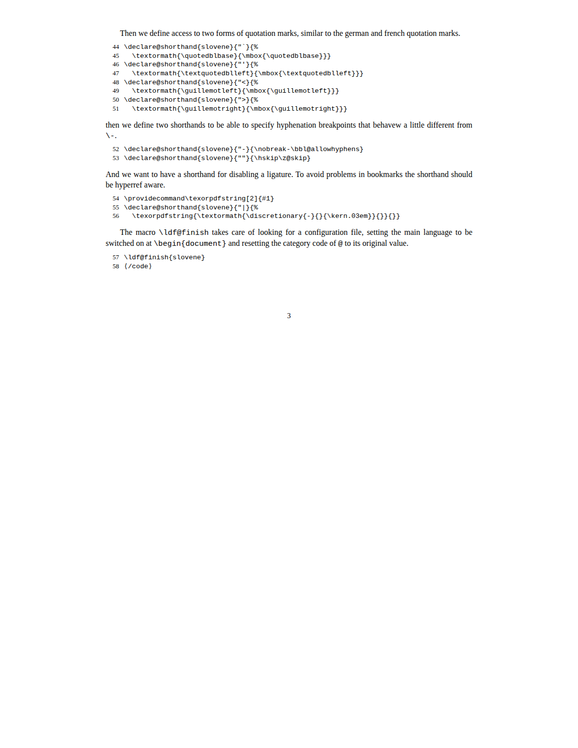Then we define access to two forms of quotation marks, similar to the german and french quotation marks.
44\declare@shorthand{slovene}{"`}{%
45 \textormath{\quotedblbase}{\mbox{\quotedblbase}}}
46\declare@shorthand{slovene}{"'}{%
47 \textormath{\textquotedblleft}{\mbox{\textquotedblleft}}}
48\declare@shorthand{slovene}{"<}{%
49 \textormath{\guillemotleft}{\mbox{\guillemotleft}}}
50\declare@shorthand{slovene}{">}{%
51 \textormath{\guillemotright}{\mbox{\guillemotright}}}
then we define two shorthands to be able to specify hyphenation breakpoints that behavew a little different from \-.
52\declare@shorthand{slovene}{"-}{\nobreak-\bbl@allowhyphens}
53\declare@shorthand{slovene}{""}{\hskip\z@skip}
And we want to have a shorthand for disabling a ligature. To avoid problems in bookmarks the shorthand should be hyperref aware.
54\providecommand\texorpdfstring[2]{#1}
55\declare@shorthand{slovene}{"|}{%
56 \texorpdfstring{\textormath{\discretionary{-}{}{\kern.03em}}{}}{}}
The macro \ldf@finish takes care of looking for a configuration file, setting the main language to be switched on at \begin{document} and resetting the category code of @ to its original value.
57\ldf@finish{slovene}
58⟨/code⟩
3